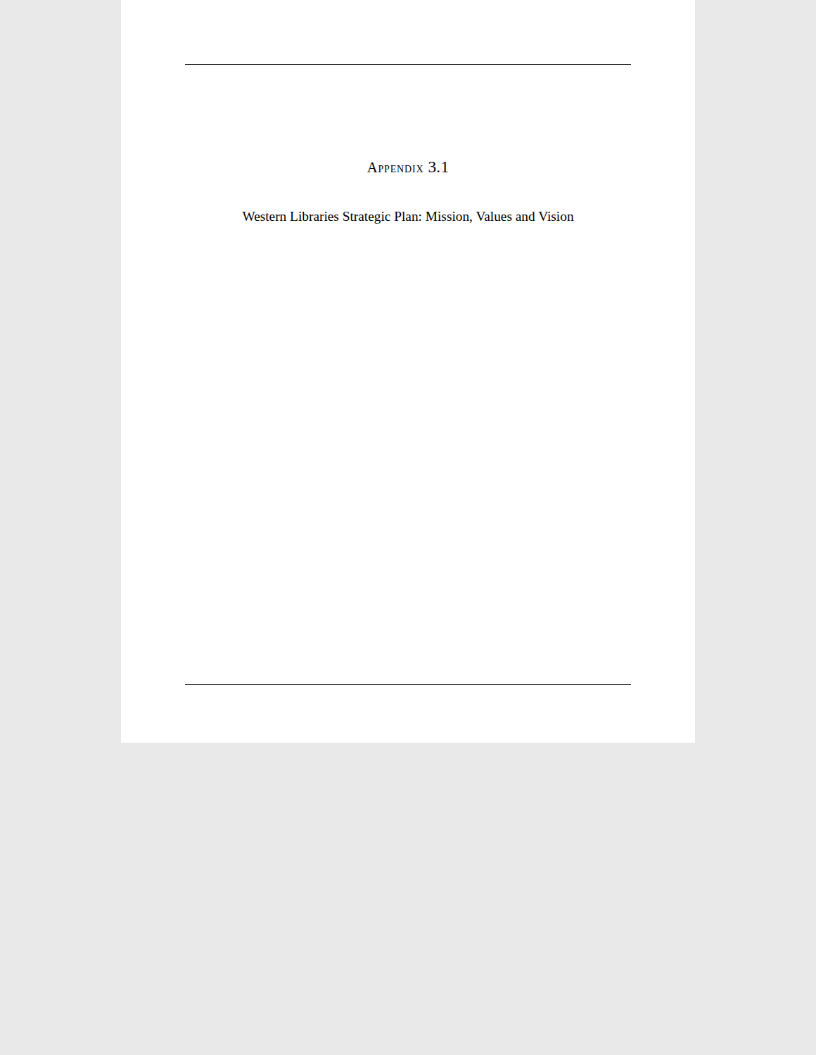Appendix 3.1
Western Libraries Strategic Plan: Mission, Values and Vision